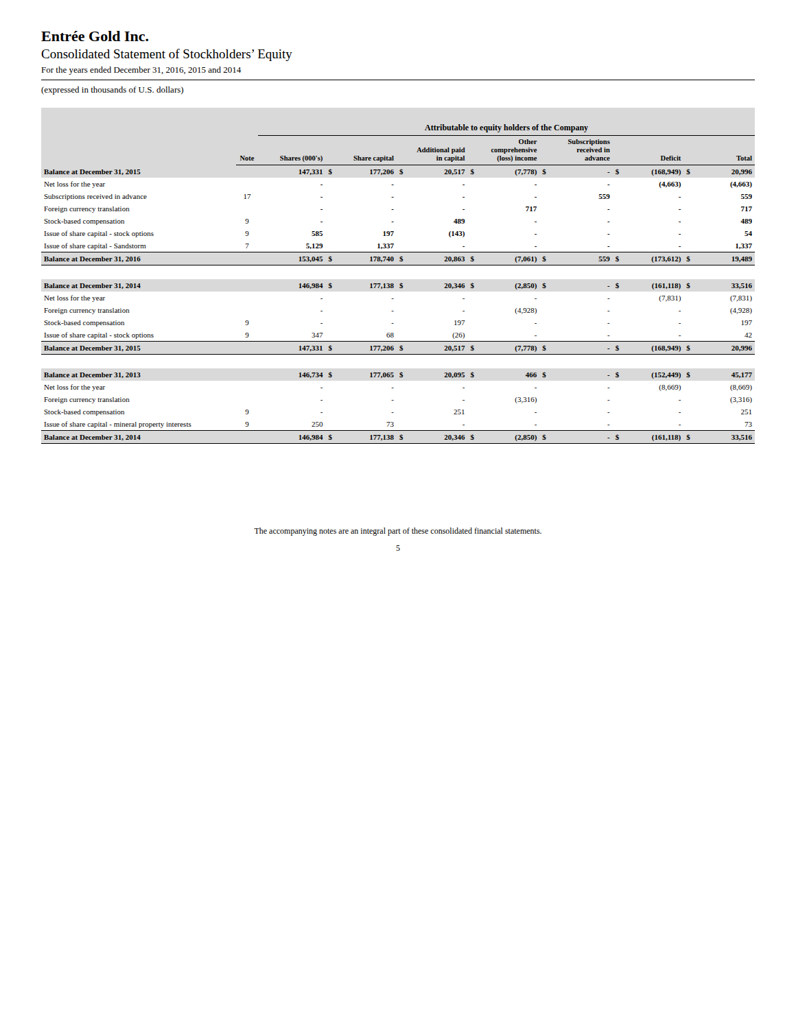Entrée Gold Inc.
Consolidated Statement of Stockholders’ Equity
For the years ended December 31, 2016, 2015 and 2014
(expressed in thousands of U.S. dollars)
| | | Attributable to equity holders of the Company |
| | Note | Shares (000's) | Share capital | Additional paid in capital | Other comprehensive (loss) income | Subscriptions received in advance | Deficit | Total |
| Balance at December 31, 2015 | | 147,331 | $ | 177,206 | $ | 20,517 | $ | (7,778) | $ | - | $ | (168,949) | $ | 20,996 |
| Net loss for the year | | - | | - | | - | | - | | - | | (4,663) | | (4,663) |
| Subscriptions received in advance | 17 | - | | - | | - | | - | | 559 | | - | | 559 |
| Foreign currency translation | | - | | - | | - | | 717 | | - | | - | | 717 |
| Stock-based compensation | 9 | - | | - | | 489 | | - | | - | | - | | 489 |
| Issue of share capital - stock options | 9 | 585 | | 197 | | (143) | | - | | - | | - | | 54 |
| Issue of share capital - Sandstorm | 7 | 5,129 | | 1,337 | | - | | - | | - | | - | | 1,337 |
| Balance at December 31, 2016 | | 153,045 | $ | 178,740 | $ | 20,863 | $ | (7,061) | $ | 559 | $ | (173,612) | $ | 19,489 |
| Balance at December 31, 2014 | | 146,984 | $ | 177,138 | $ | 20,346 | $ | (2,850) | $ | - | $ | (161,118) | $ | 33,516 |
| Net loss for the year | | - | | - | | - | | - | | - | | (7,831) | | (7,831) |
| Foreign currency translation | | - | | - | | - | | (4,928) | | - | | - | | (4,928) |
| Stock-based compensation | 9 | - | | - | | 197 | | - | | - | | - | | 197 |
| Issue of share capital - stock options | 9 | 347 | | 68 | | (26) | | - | | - | | - | | 42 |
| Balance at December 31, 2015 | | 147,331 | $ | 177,206 | $ | 20,517 | $ | (7,778) | $ | - | $ | (168,949) | $ | 20,996 |
| Balance at December 31, 2013 | | 146,734 | $ | 177,065 | $ | 20,095 | $ | 466 | $ | - | $ | (152,449) | $ | 45,177 |
| Net loss for the year | | - | | - | | - | | - | | - | | (8,669) | | (8,669) |
| Foreign currency translation | | - | | - | | - | | (3,316) | | - | | - | | (3,316) |
| Stock-based compensation | 9 | - | | - | | 251 | | - | | - | | - | | 251 |
| Issue of share capital - mineral property interests | 9 | 250 | | 73 | | - | | - | | - | | - | | 73 |
| Balance at December 31, 2014 | | 146,984 | $ | 177,138 | $ | 20,346 | $ | (2,850) | $ | - | $ | (161,118) | $ | 33,516 |
The accompanying notes are an integral part of these consolidated financial statements.
5